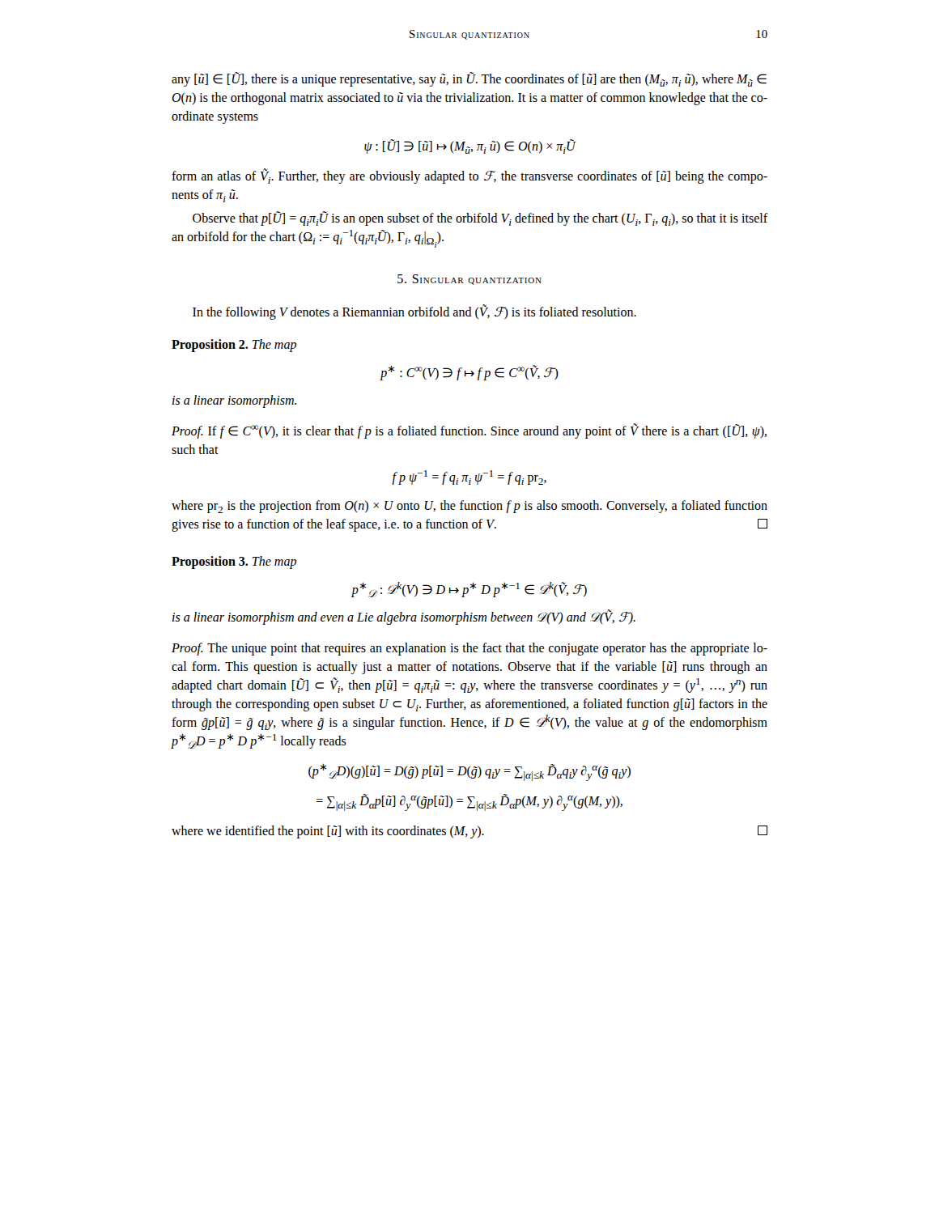Singular quantization 10
any [ũ] ∈ [Ũ], there is a unique representative, say ũ, in Ũ. The coordinates of [ũ] are then (Mũ, πi ũ), where Mũ ∈ O(n) is the orthogonal matrix associated to ũ via the trivialization. It is a matter of common knowledge that the coordinate systems
ψ : [Ũ] ∋ [ũ] ↦ (Mũ, πi ũ) ∈ O(n) × πiŨ
form an atlas of Ṽi. Further, they are obviously adapted to ℱ, the transverse coordinates of [ũ] being the components of πi ũ.
Observe that p[Ũ] = qiπiŨ is an open subset of the orbifold Vi defined by the chart (Ui, Γi, qi), so that it is itself an orbifold for the chart (Ωi := qi−1(qiπiŨ), Γi, qi|Ωi).
5. Singular quantization
In the following V denotes a Riemannian orbifold and (Ṽ, ℱ) is its foliated resolution.
Proposition 2. The map
p∗ : C∞(V) ∋ f ↦ f p ∈ C∞(Ṽ, ℱ)
is a linear isomorphism.
Proof. If f ∈ C∞(V), it is clear that f p is a foliated function. Since around any point of Ṽ there is a chart ([Ũ], ψ), such that
f p ψ−1 = f qi πi ψ−1 = f qi pr2,
where pr2 is the projection from O(n) × U onto U, the function f p is also smooth. Conversely, a foliated function gives rise to a function of the leaf space, i.e. to a function of V.
Proposition 3. The map
p∗𝒟 : 𝒟k(V) ∋ D ↦ p∗ D p∗−1 ∈ 𝒟k(Ṽ, ℱ)
is a linear isomorphism and even a Lie algebra isomorphism between 𝒟(V) and 𝒟(Ṽ, ℱ).
Proof. The unique point that requires an explanation is the fact that the conjugate operator has the appropriate local form. This question is actually just a matter of notations. Observe that if the variable [ũ] runs through an adapted chart domain [Ũ] ⊂ Ṽi, then p[ũ] = qiπiũ =: qiy, where the transverse coordinates y = (y1, …, yn) run through the corresponding open subset U ⊂ Ui. Further, as aforementioned, a foliated function g[ũ] factors in the form g̃p[ũ] = g̃ qiy, where g̃ is a singular function. Hence, if D ∈ 𝒟k(V), the value at g of the endomorphism p∗𝒟D = p∗ D p∗−1 locally reads
(p∗𝒟D)(g)[ũ] = D(g̃) p[ũ] = D(g̃) qiy = ∑|α|≤k D̃αqiy ∂yα(g̃ qiy)
= ∑|α|≤k D̃αp[ũ] ∂yα(g̃p[ũ]) = ∑|α|≤k D̃αp(M, y) ∂yα(g(M, y)),
where we identified the point [ũ] with its coordinates (M, y).